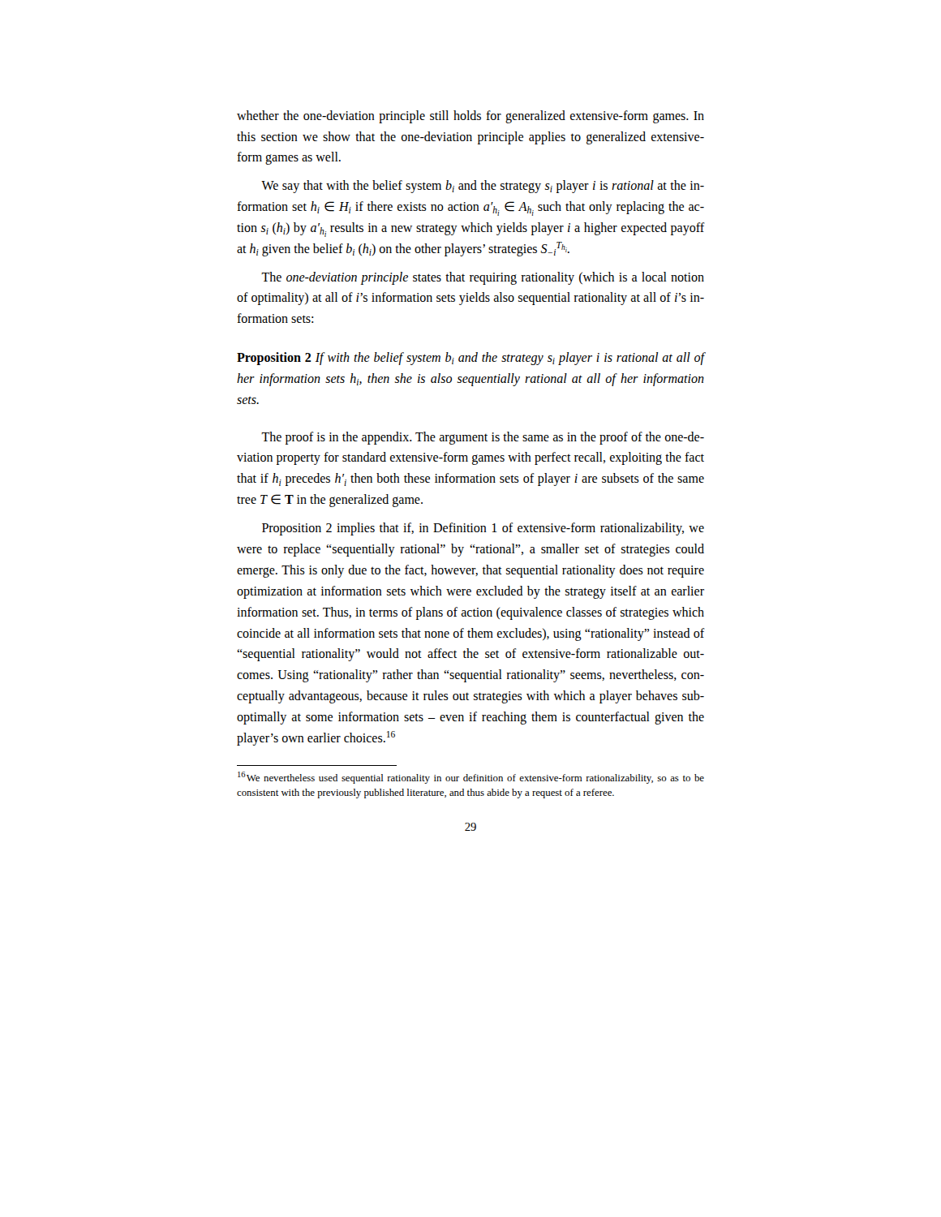whether the one-deviation principle still holds for generalized extensive-form games. In this section we show that the one-deviation principle applies to generalized extensive-form games as well.
We say that with the belief system bi and the strategy si player i is rational at the information set hi ∈ Hi if there exists no action a′hi ∈ Ahi such that only replacing the action si (hi) by a′hi results in a new strategy which yields player i a higher expected payoff at hi given the belief bi (hi) on the other players’ strategies S−iThi.
The one-deviation principle states that requiring rationality (which is a local notion of optimality) at all of i’s information sets yields also sequential rationality at all of i’s information sets:
Proposition 2 If with the belief system bi and the strategy si player i is rational at all of her information sets hi, then she is also sequentially rational at all of her information sets.
The proof is in the appendix. The argument is the same as in the proof of the one-deviation property for standard extensive-form games with perfect recall, exploiting the fact that if hi precedes h′i then both these information sets of player i are subsets of the same tree T ∈ T in the generalized game.
Proposition 2 implies that if, in Definition 1 of extensive-form rationalizability, we were to replace “sequentially rational” by “rational”, a smaller set of strategies could emerge. This is only due to the fact, however, that sequential rationality does not require optimization at information sets which were excluded by the strategy itself at an earlier information set. Thus, in terms of plans of action (equivalence classes of strategies which coincide at all information sets that none of them excludes), using “rationality” instead of “sequential rationality” would not affect the set of extensive-form rationalizable outcomes. Using “rationality” rather than “sequential rationality” seems, nevertheless, conceptually advantageous, because it rules out strategies with which a player behaves sub-optimally at some information sets – even if reaching them is counterfactual given the player’s own earlier choices.16
16 We nevertheless used sequential rationality in our definition of extensive-form rationalizability, so as to be consistent with the previously published literature, and thus abide by a request of a referee.
29